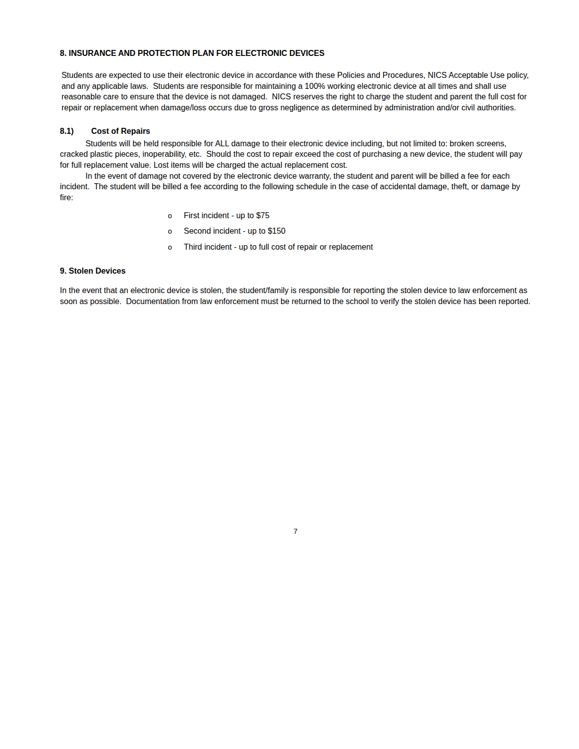8. INSURANCE AND PROTECTION PLAN FOR ELECTRONIC DEVICES
Students are expected to use their electronic device in accordance with these Policies and Procedures, NICS Acceptable Use policy, and any applicable laws. Students are responsible for maintaining a 100% working electronic device at all times and shall use reasonable care to ensure that the device is not damaged. NICS reserves the right to charge the student and parent the full cost for repair or replacement when damage/loss occurs due to gross negligence as determined by administration and/or civil authorities.
8.1) Cost of Repairs
Students will be held responsible for ALL damage to their electronic device including, but not limited to: broken screens, cracked plastic pieces, inoperability, etc. Should the cost to repair exceed the cost of purchasing a new device, the student will pay for full replacement value. Lost items will be charged the actual replacement cost.
In the event of damage not covered by the electronic device warranty, the student and parent will be billed a fee for each incident. The student will be billed a fee according to the following schedule in the case of accidental damage, theft, or damage by fire:
oFirst incident - up to $75
oSecond incident - up to $150
oThird incident - up to full cost of repair or replacement
9. Stolen Devices
In the event that an electronic device is stolen, the student/family is responsible for reporting the stolen device to law enforcement as soon as possible. Documentation from law enforcement must be returned to the school to verify the stolen device has been reported.
7